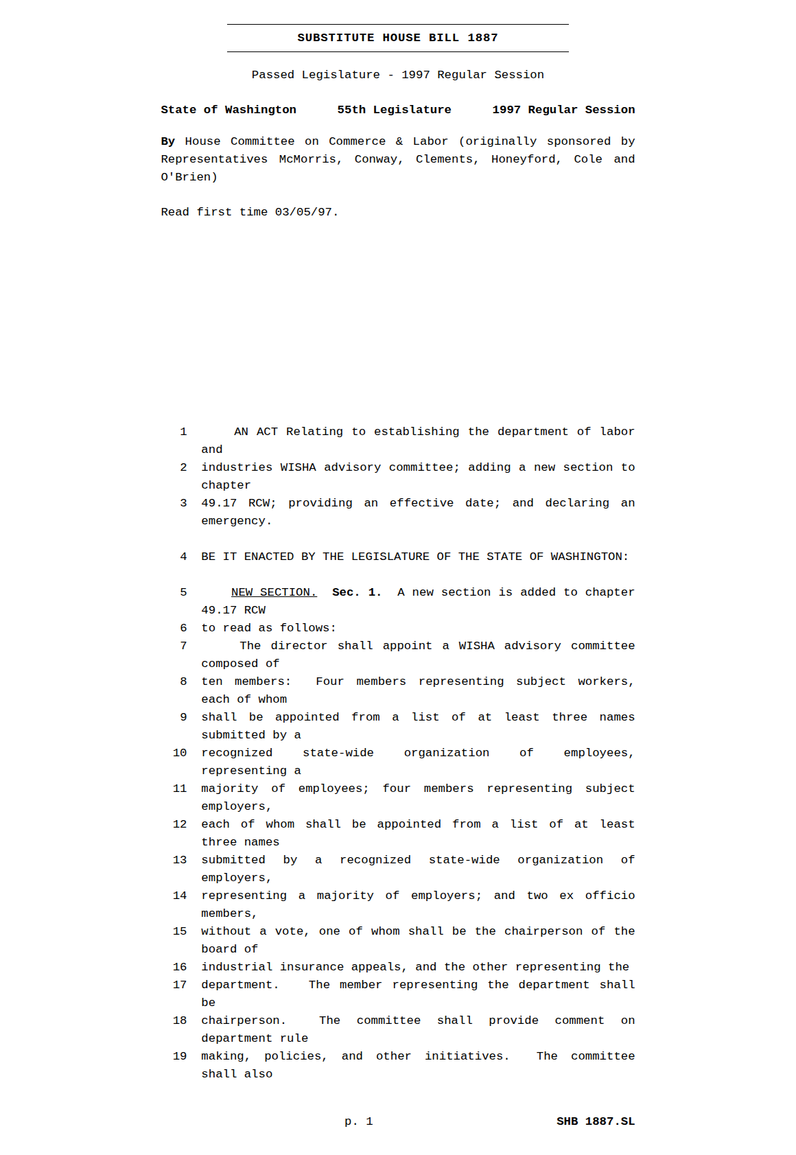SUBSTITUTE HOUSE BILL 1887
Passed Legislature - 1997 Regular Session
State of Washington 55th Legislature 1997 Regular Session
By House Committee on Commerce & Labor (originally sponsored by Representatives McMorris, Conway, Clements, Honeyford, Cole and O'Brien)
Read first time 03/05/97.
1 AN ACT Relating to establishing the department of labor and
2 industries WISHA advisory committee; adding a new section to chapter
349.17 RCW; providing an effective date; and declaring an emergency.
4 BE IT ENACTED BY THE LEGISLATURE OF THE STATE OF WASHINGTON:
5 NEW SECTION. Sec. 1. A new section is added to chapter 49.17 RCW
6 to read as follows:
7 The director shall appoint a WISHA advisory committee composed of
8 ten members: Four members representing subject workers, each of whom
9 shall be appointed from a list of at least three names submitted by a
10 recognized state-wide organization of employees, representing a
11 majority of employees; four members representing subject employers,
12 each of whom shall be appointed from a list of at least three names
13 submitted by a recognized state-wide organization of employers,
14 representing a majority of employers; and two ex officio members,
15 without a vote, one of whom shall be the chairperson of the board of
16 industrial insurance appeals, and the other representing the
17 department. The member representing the department shall be
18 chairperson. The committee shall provide comment on department rule
19 making, policies, and other initiatives. The committee shall also
p. 1 SHB 1887.SL